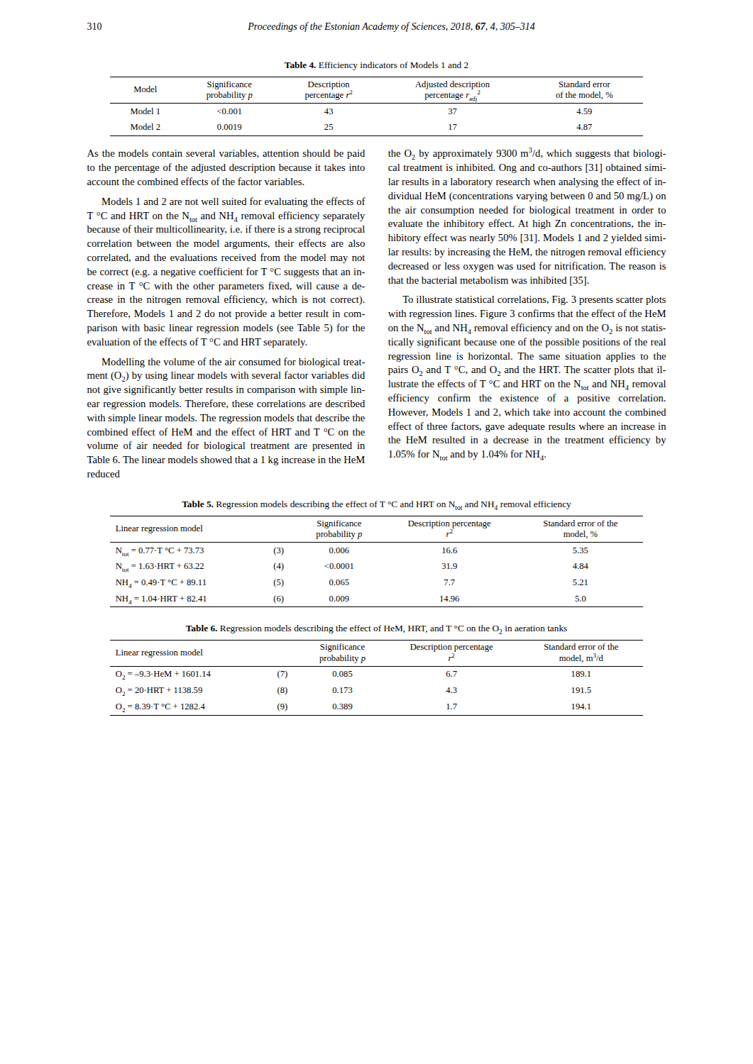310
Proceedings of the Estonian Academy of Sciences, 2018, 67, 4, 305–314
Table 4. Efficiency indicators of Models 1 and 2
| Model | Significance probability p | Description percentage r 2 | Adjusted description percentage r adj 2 | Standard error of the model, % |
| --- | --- | --- | --- | --- |
| Model 1 | <0.001 | 43 | 37 | 4.59 |
| Model 2 | 0.0019 | 25 | 17 | 4.87 |
As the models contain several variables, attention should be paid to the percentage of the adjusted description because it takes into account the combined effects of the factor variables.
Models 1 and 2 are not well suited for evaluating the effects of T °C and HRT on the Ntot and NH4 removal efficiency separately because of their multicollinearity, i.e. if there is a strong reciprocal correlation between the model arguments, their effects are also correlated, and the evaluations received from the model may not be correct (e.g. a negative coefficient for T °C suggests that an increase in T °C with the other parameters fixed, will cause a decrease in the nitrogen removal efficiency, which is not correct). Therefore, Models 1 and 2 do not provide a better result in comparison with basic linear regression models (see Table 5) for the evaluation of the effects of T °C and HRT separately.
Modelling the volume of the air consumed for biological treatment (O2) by using linear models with several factor variables did not give significantly better results in comparison with simple linear regression models. Therefore, these correlations are described with simple linear models. The regression models that describe the combined effect of HeM and the effect of HRT and T °C on the volume of air needed for biological treatment are presented in Table 6. The linear models showed that a 1 kg increase in the HeM reduced
the O2 by approximately 9300 m3/d, which suggests that biological treatment is inhibited. Ong and co-authors [31] obtained similar results in a laboratory research when analysing the effect of individual HeM (concentrations varying between 0 and 50 mg/L) on the air consumption needed for biological treatment in order to evaluate the inhibitory effect. At high Zn concentrations, the inhibitory effect was nearly 50% [31]. Models 1 and 2 yielded similar results: by increasing the HeM, the nitrogen removal efficiency decreased or less oxygen was used for nitrification. The reason is that the bacterial metabolism was inhibited [35].
To illustrate statistical correlations, Fig. 3 presents scatter plots with regression lines. Figure 3 confirms that the effect of the HeM on the Ntot and NH4 removal efficiency and on the O2 is not statistically significant because one of the possible positions of the real regression line is horizontal. The same situation applies to the pairs O2 and T °C, and O2 and the HRT. The scatter plots that illustrate the effects of T °C and HRT on the Ntot and NH4 removal efficiency confirm the existence of a positive correlation. However, Models 1 and 2, which take into account the combined effect of three factors, gave adequate results where an increase in the HeM resulted in a decrease in the treatment efficiency by 1.05% for Ntot and by 1.04% for NH4.
Table 5. Regression models describing the effect of T °C and HRT on N tot and NH 4 removal efficiency
| Linear regression model | | Significance probability p | Description percentage r 2 | Standard error of the model, % |
| --- | --- | --- | --- | --- |
| N tot = 0.77·T °C + 73.73 | (3) | 0.006 | 16.6 | 5.35 |
| N tot = 1.63·HRT + 63.22 | (4) | <0.0001 | 31.9 | 4.84 |
| NH 4 = 0.49·T °C + 89.11 | (5) | 0.065 | 7.7 | 5.21 |
| NH 4 = 1.04·HRT + 82.41 | (6) | 0.009 | 14.96 | 5.0 |
Table 6. Regression models describing the effect of HeM, HRT, and T °C on the O 2 in aeration tanks
| Linear regression model | | Significance probability p | Description percentage r 2 | Standard error of the model, m 3 /d |
| --- | --- | --- | --- | --- |
| O 2 = –9.3·HeM + 1601.14 | (7) | 0.085 | 6.7 | 189.1 |
| O 2 = 20·HRT + 1138.59 | (8) | 0.173 | 4.3 | 191.5 |
| O 2 = 8.39·T °C + 1282.4 | (9) | 0.389 | 1.7 | 194.1 |